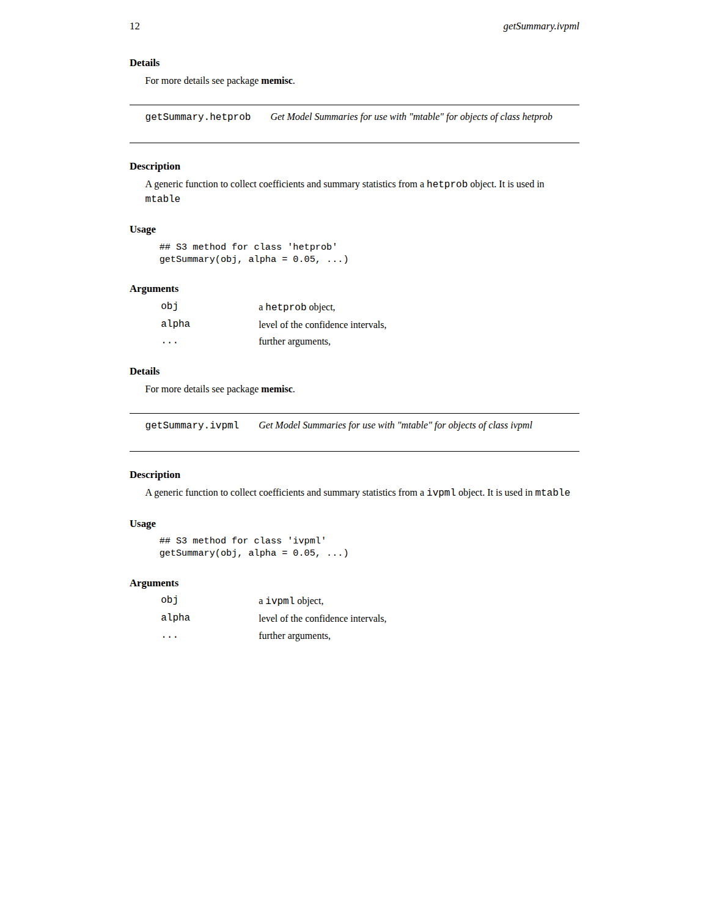12 getSummary.ivpml
Details
For more details see package memisc.
getSummary.hetprob Get Model Summaries for use with "mtable" for objects of class hetprob
Description
A generic function to collect coefficients and summary statistics from a hetprob object. It is used in mtable
Usage
## S3 method for class 'hetprob'
getSummary(obj, alpha = 0.05, ...)
Arguments
obj
a hetprob object,
alpha
level of the confidence intervals,
...
further arguments,
Details
For more details see package memisc.
getSummary.ivpml Get Model Summaries for use with "mtable" for objects of class ivpml
Description
A generic function to collect coefficients and summary statistics from a ivpml object. It is used in mtable
Usage
## S3 method for class 'ivpml'
getSummary(obj, alpha = 0.05, ...)
Arguments
obj
a ivpml object,
alpha
level of the confidence intervals,
...
further arguments,